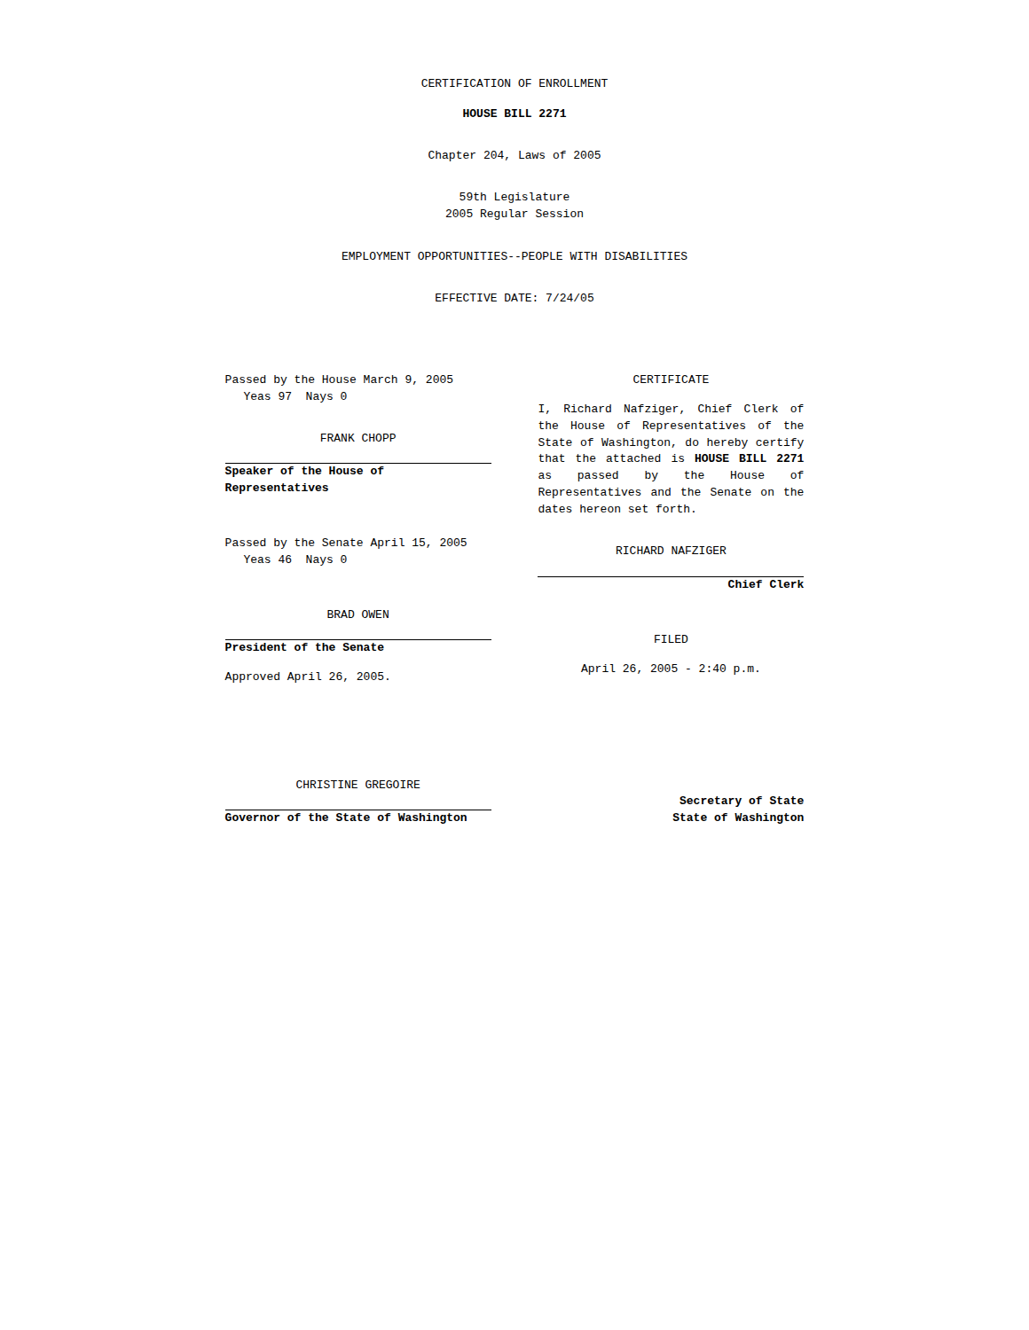CERTIFICATION OF ENROLLMENT
HOUSE BILL 2271
Chapter 204, Laws of 2005
59th Legislature
2005 Regular Session
EMPLOYMENT OPPORTUNITIES--PEOPLE WITH DISABILITIES
EFFECTIVE DATE: 7/24/05
Passed by the House March 9, 2005
Yeas 97 Nays 0
FRANK CHOPP
Speaker of the House of Representatives
Passed by the Senate April 15, 2005
Yeas 46 Nays 0
BRAD OWEN
President of the Senate
Approved April 26, 2005.
CERTIFICATE
I, Richard Nafziger, Chief Clerk of the House of Representatives of the State of Washington, do hereby certify that the attached is HOUSE BILL 2271 as passed by the House of Representatives and the Senate on the dates hereon set forth.
RICHARD NAFZIGER
Chief Clerk
FILED
April 26, 2005 - 2:40 p.m.
CHRISTINE GREGOIRE
Governor of the State of Washington
Secretary of State
State of Washington